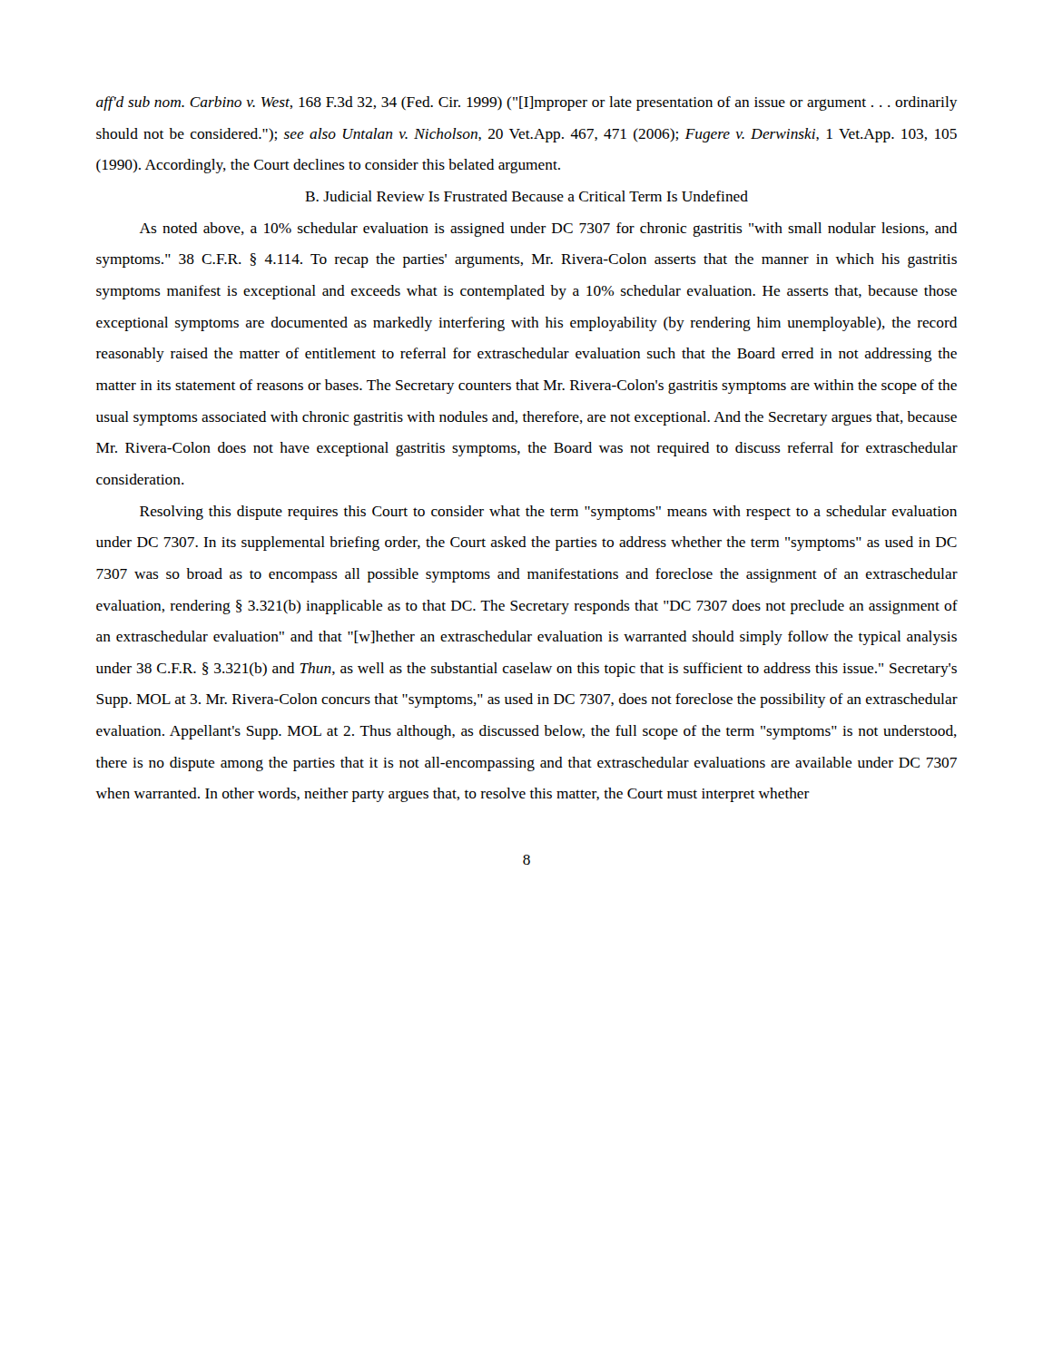aff'd sub nom. Carbino v. West, 168 F.3d 32, 34 (Fed. Cir. 1999) ("[I]mproper or late presentation of an issue or argument . . . ordinarily should not be considered."); see also Untalan v. Nicholson, 20 Vet.App. 467, 471 (2006); Fugere v. Derwinski, 1 Vet.App. 103, 105 (1990). Accordingly, the Court declines to consider this belated argument.
B. Judicial Review Is Frustrated Because a Critical Term Is Undefined
As noted above, a 10% schedular evaluation is assigned under DC 7307 for chronic gastritis "with small nodular lesions, and symptoms." 38 C.F.R. § 4.114. To recap the parties' arguments, Mr. Rivera-Colon asserts that the manner in which his gastritis symptoms manifest is exceptional and exceeds what is contemplated by a 10% schedular evaluation. He asserts that, because those exceptional symptoms are documented as markedly interfering with his employability (by rendering him unemployable), the record reasonably raised the matter of entitlement to referral for extraschedular evaluation such that the Board erred in not addressing the matter in its statement of reasons or bases. The Secretary counters that Mr. Rivera-Colon's gastritis symptoms are within the scope of the usual symptoms associated with chronic gastritis with nodules and, therefore, are not exceptional. And the Secretary argues that, because Mr. Rivera-Colon does not have exceptional gastritis symptoms, the Board was not required to discuss referral for extraschedular consideration.
Resolving this dispute requires this Court to consider what the term "symptoms" means with respect to a schedular evaluation under DC 7307. In its supplemental briefing order, the Court asked the parties to address whether the term "symptoms" as used in DC 7307 was so broad as to encompass all possible symptoms and manifestations and foreclose the assignment of an extraschedular evaluation, rendering § 3.321(b) inapplicable as to that DC. The Secretary responds that "DC 7307 does not preclude an assignment of an extraschedular evaluation" and that "[w]hether an extraschedular evaluation is warranted should simply follow the typical analysis under 38 C.F.R. § 3.321(b) and Thun, as well as the substantial caselaw on this topic that is sufficient to address this issue." Secretary's Supp. MOL at 3. Mr. Rivera-Colon concurs that "symptoms," as used in DC 7307, does not foreclose the possibility of an extraschedular evaluation. Appellant's Supp. MOL at 2. Thus although, as discussed below, the full scope of the term "symptoms" is not understood, there is no dispute among the parties that it is not all-encompassing and that extraschedular evaluations are available under DC 7307 when warranted. In other words, neither party argues that, to resolve this matter, the Court must interpret whether
8